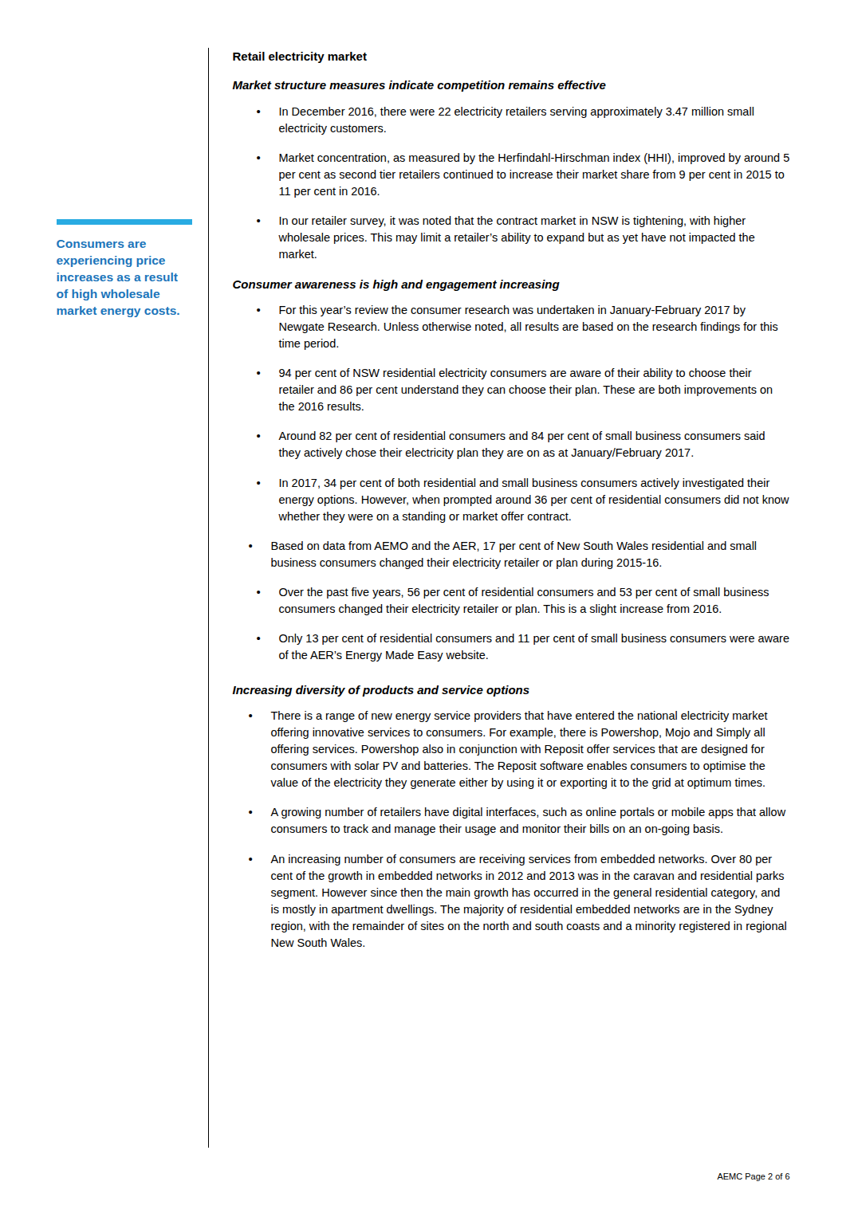Consumers are experiencing price increases as a result of high wholesale market energy costs.
Retail electricity market
Market structure measures indicate competition remains effective
In December 2016, there were 22 electricity retailers serving approximately 3.47 million small electricity customers.
Market concentration, as measured by the Herfindahl-Hirschman index (HHI), improved by around 5 per cent as second tier retailers continued to increase their market share from 9 per cent in 2015 to 11 per cent in 2016.
In our retailer survey, it was noted that the contract market in NSW is tightening, with higher wholesale prices. This may limit a retailer’s ability to expand but as yet have not impacted the market.
Consumer awareness is high and engagement increasing
For this year’s review the consumer research was undertaken in January-February 2017 by Newgate Research. Unless otherwise noted, all results are based on the research findings for this time period.
94 per cent of NSW residential electricity consumers are aware of their ability to choose their retailer and 86 per cent understand they can choose their plan. These are both improvements on the 2016 results.
Around 82 per cent of residential consumers and 84 per cent of small business consumers said they actively chose their electricity plan they are on as at January/February 2017.
In 2017, 34 per cent of both residential and small business consumers actively investigated their energy options. However, when prompted around 36 per cent of residential consumers did not know whether they were on a standing or market offer contract.
Based on data from AEMO and the AER, 17 per cent of New South Wales residential and small business consumers changed their electricity retailer or plan during 2015-16.
Over the past five years, 56 per cent of residential consumers and 53 per cent of small business consumers changed their electricity retailer or plan. This is a slight increase from 2016.
Only 13 per cent of residential consumers and 11 per cent of small business consumers were aware of the AER’s Energy Made Easy website.
Increasing diversity of products and service options
There is a range of new energy service providers that have entered the national electricity market offering innovative services to consumers. For example, there is Powershop, Mojo and Simply all offering services. Powershop also in conjunction with Reposit offer services that are designed for consumers with solar PV and batteries. The Reposit software enables consumers to optimise the value of the electricity they generate either by using it or exporting it to the grid at optimum times.
A growing number of retailers have digital interfaces, such as online portals or mobile apps that allow consumers to track and manage their usage and monitor their bills on an on-going basis.
An increasing number of consumers are receiving services from embedded networks. Over 80 per cent of the growth in embedded networks in 2012 and 2013 was in the caravan and residential parks segment. However since then the main growth has occurred in the general residential category, and is mostly in apartment dwellings. The majority of residential embedded networks are in the Sydney region, with the remainder of sites on the north and south coasts and a minority registered in regional New South Wales.
AEMC Page 2 of 6